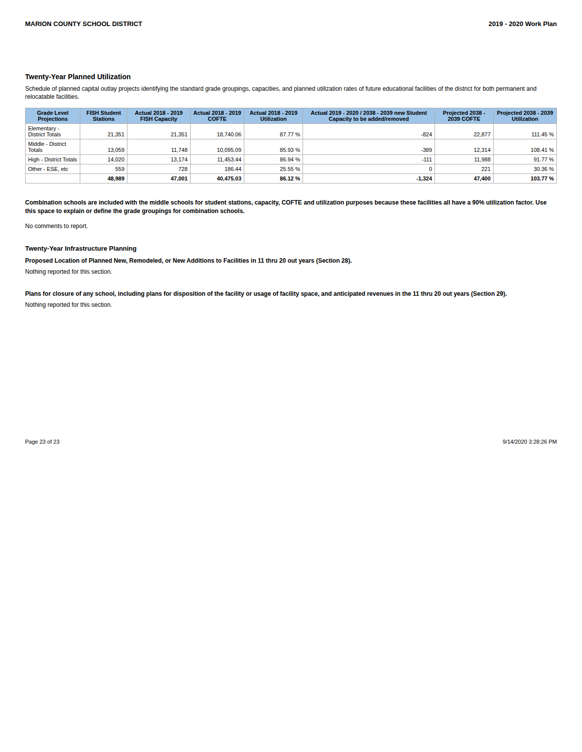MARION COUNTY SCHOOL DISTRICT
2019 - 2020 Work Plan
Twenty-Year Planned Utilization
Schedule of planned capital outlay projects identifying the standard grade groupings, capacities, and planned utilization rates of future educational facilities of the district for both permanent and relocatable facilities.
| Grade Level Projections | FISH Student Stations | Actual 2018 - 2019 FISH Capacity | Actual 2018 - 2019 COFTE | Actual 2018 - 2019 Utilization | Actual 2019 - 2020 / 2038 - 2039 new Student Capacity to be added/removed | Projected 2038 - 2039 COFTE | Projected 2038 - 2039 Utilization |
| --- | --- | --- | --- | --- | --- | --- | --- |
| Elementary - District Totals | 21,351 | 21,351 | 18,740.06 | 87.77 % | -824 | 22,877 | 111.45 % |
| Middle - District Totals | 13,059 | 11,748 | 10,095.09 | 85.93 % | -389 | 12,314 | 108.41 % |
| High - District Totals | 14,020 | 13,174 | 11,453.44 | 86.94 % | -111 | 11,988 | 91.77 % |
| Other - ESE, etc | 559 | 728 | 186.44 | 25.55 % | 0 | 221 | 30.36 % |
| | 48,989 | 47,001 | 40,475.03 | 86.12 % | -1,324 | 47,400 | 103.77 % |
Combination schools are included with the middle schools for student stations, capacity, COFTE and utilization purposes because these facilities all have a 90% utilization factor. Use this space to explain or define the grade groupings for combination schools.
No comments to report.
Twenty-Year Infrastructure Planning
Proposed Location of Planned New, Remodeled, or New Additions to Facilities in 11 thru 20 out years (Section 28).
Nothing reported for this section.
Plans for closure of any school, including plans for disposition of the facility or usage of facility space, and anticipated revenues in the 11 thru 20 out years (Section 29).
Nothing reported for this section.
Page 23 of 23
9/14/2020 3:28:26 PM